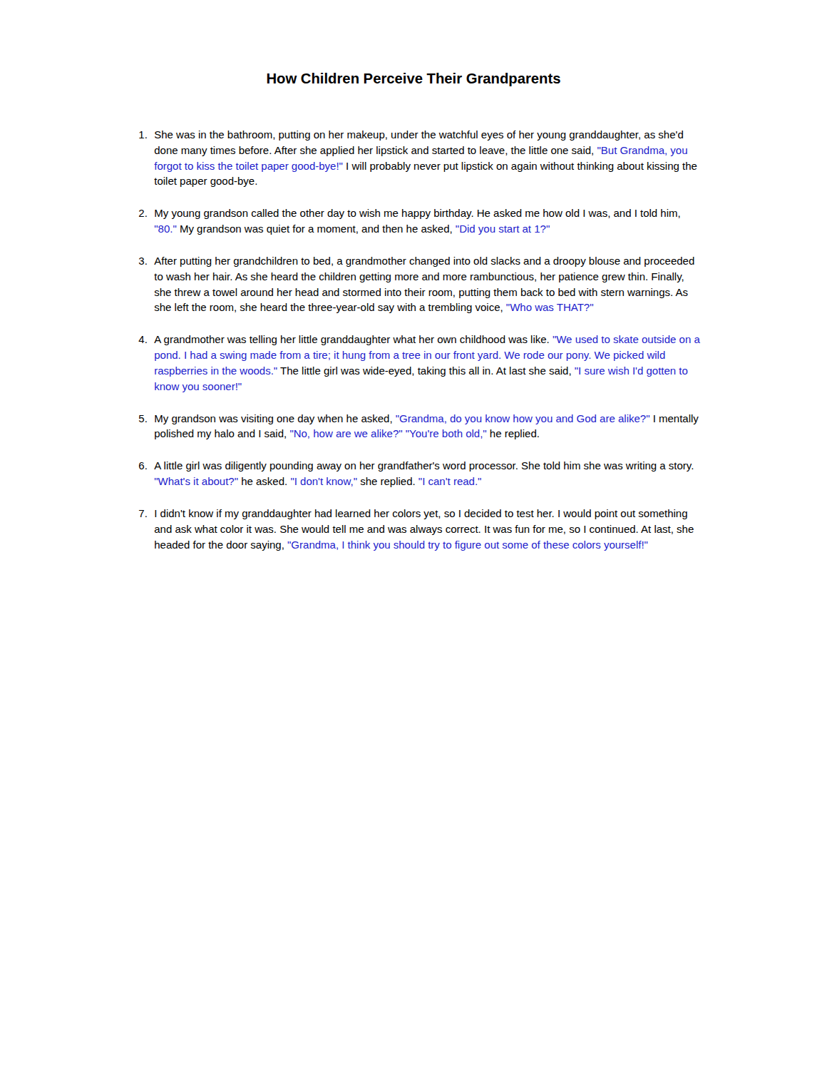How Children Perceive Their Grandparents
She was in the bathroom, putting on her makeup, under the watchful eyes of her young granddaughter, as she'd done many times before. After she applied her lipstick and started to leave, the little one said, "But Grandma, you forgot to kiss the toilet paper good-bye!" I will probably never put lipstick on again without thinking about kissing the toilet paper good-bye.
My young grandson called the other day to wish me happy birthday. He asked me how old I was, and I told him, "80." My grandson was quiet for a moment, and then he asked, "Did you start at 1?"
After putting her grandchildren to bed, a grandmother changed into old slacks and a droopy blouse and proceeded to wash her hair. As she heard the children getting more and more rambunctious, her patience grew thin. Finally, she threw a towel around her head and stormed into their room, putting them back to bed with stern warnings. As she left the room, she heard the three-year-old say with a trembling voice, "Who was THAT?"
A grandmother was telling her little granddaughter what her own childhood was like. "We used to skate outside on a pond. I had a swing made from a tire; it hung from a tree in our front yard. We rode our pony. We picked wild raspberries in the woods." The little girl was wide-eyed, taking this all in. At last she said, "I sure wish I'd gotten to know you sooner!"
My grandson was visiting one day when he asked, "Grandma, do you know how you and God are alike?" I mentally polished my halo and I said, "No, how are we alike?" "You're both old," he replied.
A little girl was diligently pounding away on her grandfather's word processor. She told him she was writing a story. "What's it about?" he asked. "I don't know," she replied. "I can't read."
I didn't know if my granddaughter had learned her colors yet, so I decided to test her. I would point out something and ask what color it was. She would tell me and was always correct. It was fun for me, so I continued. At last, she headed for the door saying, "Grandma, I think you should try to figure out some of these colors yourself!"